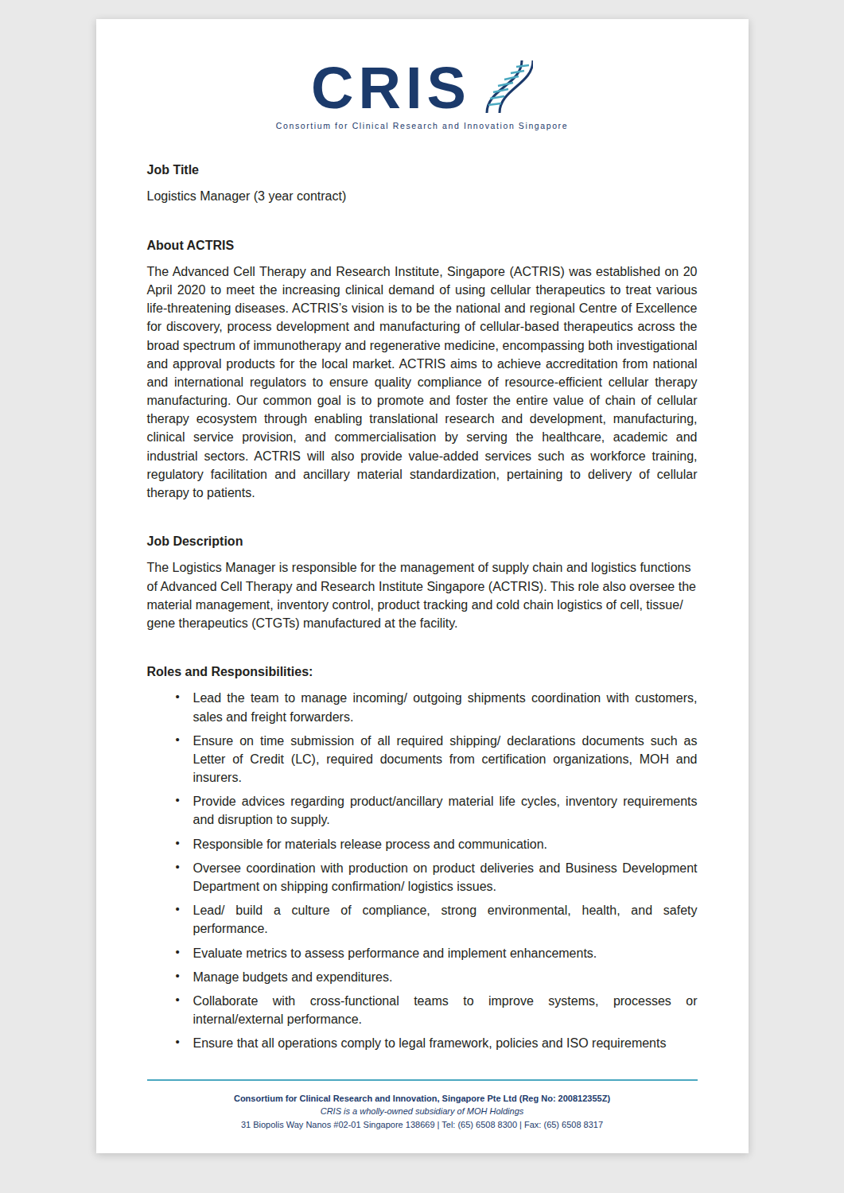CRIS
Consortium for Clinical Research and Innovation Singapore
Job Title
Logistics Manager (3 year contract)
About ACTRIS
The Advanced Cell Therapy and Research Institute, Singapore (ACTRIS) was established on 20 April 2020 to meet the increasing clinical demand of using cellular therapeutics to treat various life-threatening diseases. ACTRIS’s vision is to be the national and regional Centre of Excellence for discovery, process development and manufacturing of cellular-based therapeutics across the broad spectrum of immunotherapy and regenerative medicine, encompassing both investigational and approval products for the local market. ACTRIS aims to achieve accreditation from national and international regulators to ensure quality compliance of resource-efficient cellular therapy manufacturing. Our common goal is to promote and foster the entire value of chain of cellular therapy ecosystem through enabling translational research and development, manufacturing, clinical service provision, and commercialisation by serving the healthcare, academic and industrial sectors. ACTRIS will also provide value-added services such as workforce training, regulatory facilitation and ancillary material standardization, pertaining to delivery of cellular therapy to patients.
Job Description
The Logistics Manager is responsible for the management of supply chain and logistics functions of Advanced Cell Therapy and Research Institute Singapore (ACTRIS). This role also oversee the material management, inventory control, product tracking and cold chain logistics of cell, tissue/ gene therapeutics (CTGTs) manufactured at the facility.
Roles and Responsibilities:
Lead the team to manage incoming/ outgoing shipments coordination with customers, sales and freight forwarders.
Ensure on time submission of all required shipping/ declarations documents such as Letter of Credit (LC), required documents from certification organizations, MOH and insurers.
Provide advices regarding product/ancillary material life cycles, inventory requirements and disruption to supply.
Responsible for materials release process and communication.
Oversee coordination with production on product deliveries and Business Development Department on shipping confirmation/ logistics issues.
Lead/ build a culture of compliance, strong environmental, health, and safety performance.
Evaluate metrics to assess performance and implement enhancements.
Manage budgets and expenditures.
Collaborate with cross-functional teams to improve systems, processes or internal/external performance.
Ensure that all operations comply to legal framework, policies and ISO requirements
Consortium for Clinical Research and Innovation, Singapore Pte Ltd (Reg No: 200812355Z)
CRIS is a wholly-owned subsidiary of MOH Holdings
31 Biopolis Way Nanos #02-01 Singapore 138669 | Tel: (65) 6508 8300 | Fax: (65) 6508 8317